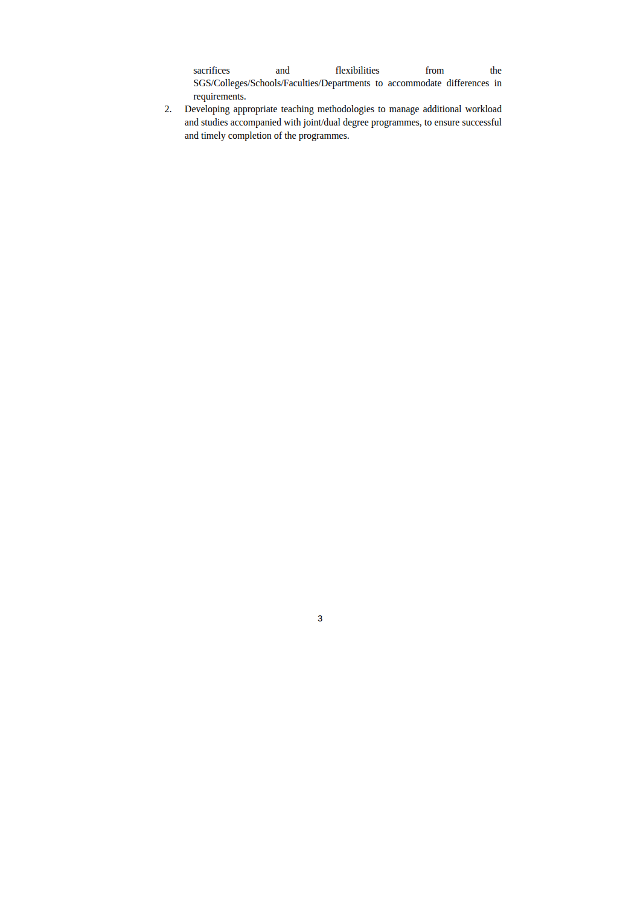sacrifices and flexibilities from the SGS/Colleges/Schools/Faculties/Departments to accommodate differences in requirements.
Developing appropriate teaching methodologies to manage additional workload and studies accompanied with joint/dual degree programmes, to ensure successful and timely completion of the programmes.
3